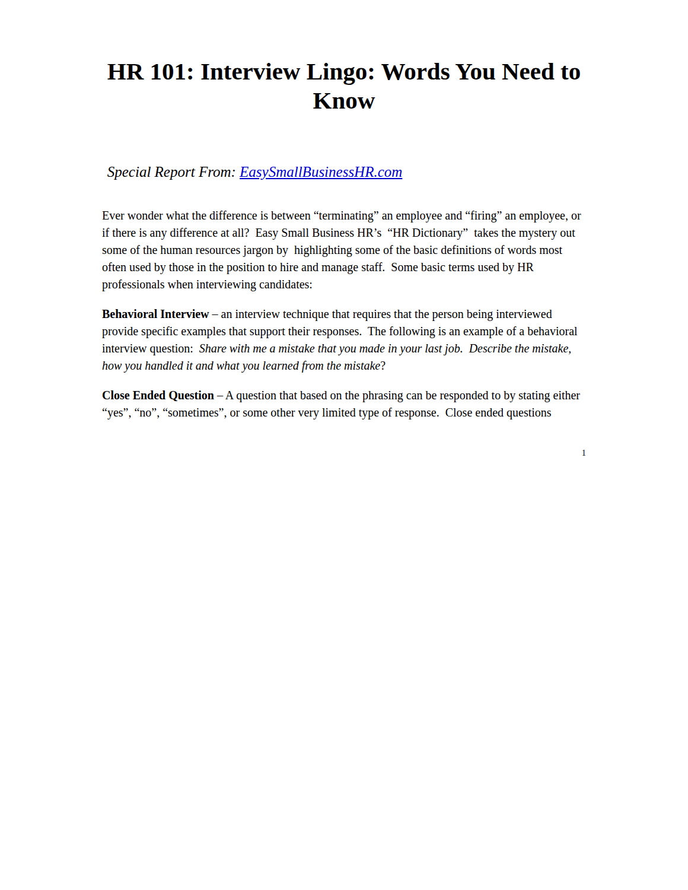HR 101: Interview Lingo: Words You Need to Know
Special Report From: EasySmallBusinessHR.com
Ever wonder what the difference is between “terminating” an employee and “firing” an employee, or if there is any difference at all? Easy Small Business HR’s “HR Dictionary” takes the mystery out some of the human resources jargon by highlighting some of the basic definitions of words most often used by those in the position to hire and manage staff. Some basic terms used by HR professionals when interviewing candidates:
Behavioral Interview – an interview technique that requires that the person being interviewed provide specific examples that support their responses. The following is an example of a behavioral interview question: Share with me a mistake that you made in your last job. Describe the mistake, how you handled it and what you learned from the mistake?
Close Ended Question – A question that based on the phrasing can be responded to by stating either “yes”, “no”, “sometimes”, or some other very limited type of response. Close ended questions
1